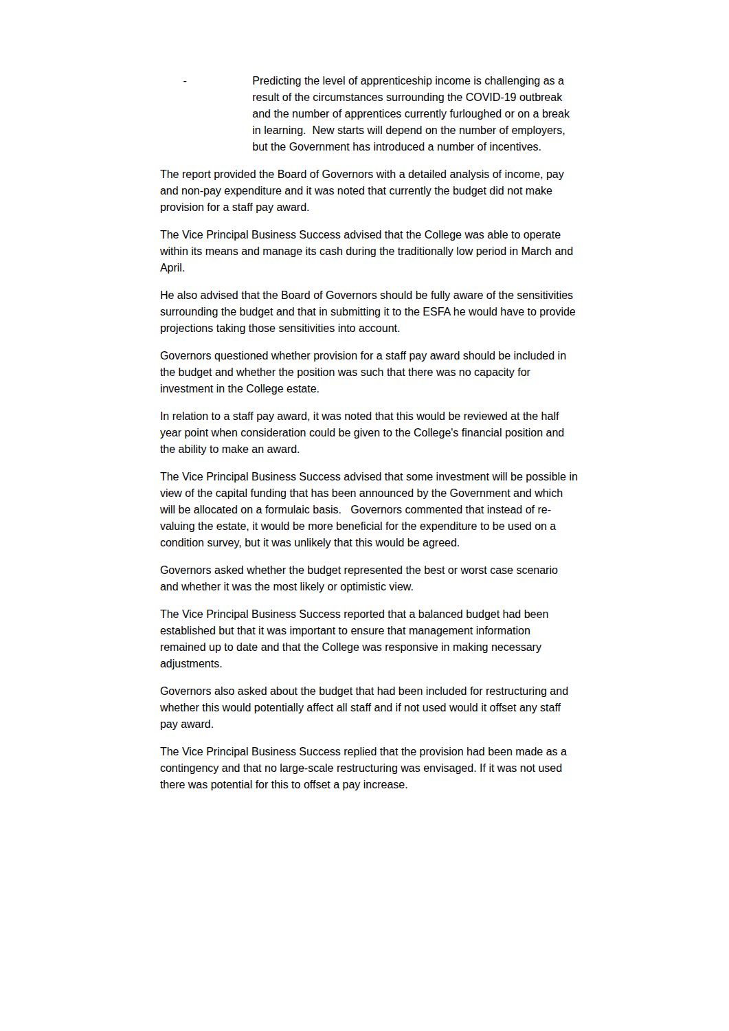- Predicting the level of apprenticeship income is challenging as a result of the circumstances surrounding the COVID-19 outbreak and the number of apprentices currently furloughed or on a break in learning. New starts will depend on the number of employers, but the Government has introduced a number of incentives.
The report provided the Board of Governors with a detailed analysis of income, pay and non-pay expenditure and it was noted that currently the budget did not make provision for a staff pay award.
The Vice Principal Business Success advised that the College was able to operate within its means and manage its cash during the traditionally low period in March and April.
He also advised that the Board of Governors should be fully aware of the sensitivities surrounding the budget and that in submitting it to the ESFA he would have to provide projections taking those sensitivities into account.
Governors questioned whether provision for a staff pay award should be included in the budget and whether the position was such that there was no capacity for investment in the College estate.
In relation to a staff pay award, it was noted that this would be reviewed at the half year point when consideration could be given to the College's financial position and the ability to make an award.
The Vice Principal Business Success advised that some investment will be possible in view of the capital funding that has been announced by the Government and which will be allocated on a formulaic basis. Governors commented that instead of re-valuing the estate, it would be more beneficial for the expenditure to be used on a condition survey, but it was unlikely that this would be agreed.
Governors asked whether the budget represented the best or worst case scenario and whether it was the most likely or optimistic view.
The Vice Principal Business Success reported that a balanced budget had been established but that it was important to ensure that management information remained up to date and that the College was responsive in making necessary adjustments.
Governors also asked about the budget that had been included for restructuring and whether this would potentially affect all staff and if not used would it offset any staff pay award.
The Vice Principal Business Success replied that the provision had been made as a contingency and that no large-scale restructuring was envisaged. If it was not used there was potential for this to offset a pay increase.